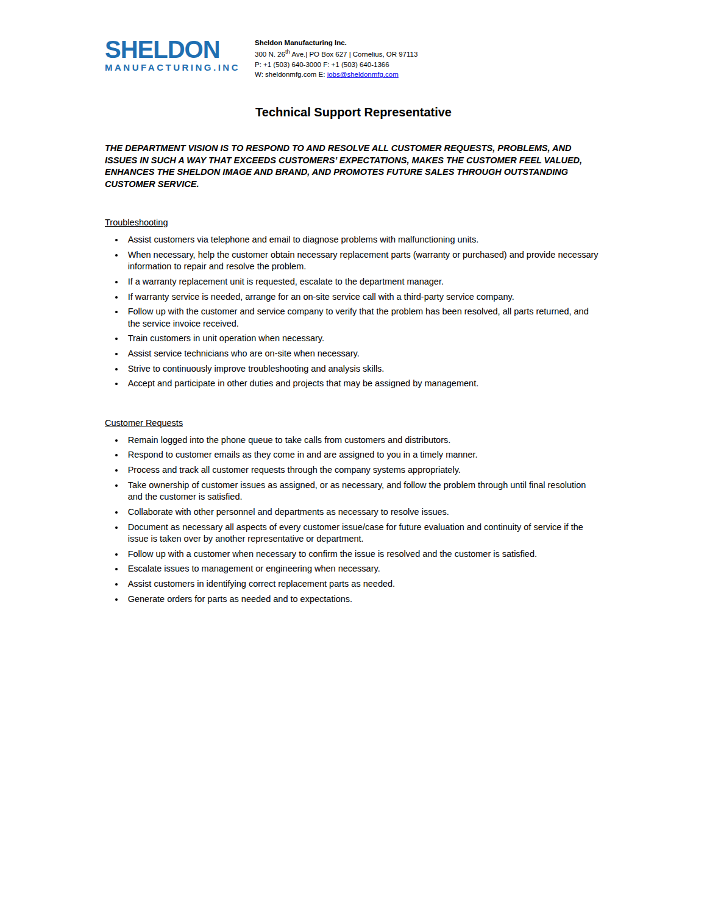SHELDON
MANUFACTURING.INC
Sheldon Manufacturing Inc.
300 N. 26th Ave.| PO Box 627 | Cornelius, OR 97113
P: +1 (503) 640-3000 F: +1 (503) 640-1366
W: sheldonmfg.com E: jobs@sheldonmfg.com
Technical Support Representative
The department vision is to respond to and resolve all customer requests, problems, and issues in such a way that exceeds customers’ expectations, makes the customer feel valued, enhances the Sheldon image and brand, and promotes future sales through outstanding customer service.
Troubleshooting
Assist customers via telephone and email to diagnose problems with malfunctioning units.
When necessary, help the customer obtain necessary replacement parts (warranty or purchased) and provide necessary information to repair and resolve the problem.
If a warranty replacement unit is requested, escalate to the department manager.
If warranty service is needed, arrange for an on-site service call with a third-party service company.
Follow up with the customer and service company to verify that the problem has been resolved, all parts returned, and the service invoice received.
Train customers in unit operation when necessary.
Assist service technicians who are on-site when necessary.
Strive to continuously improve troubleshooting and analysis skills.
Accept and participate in other duties and projects that may be assigned by management.
Customer Requests
Remain logged into the phone queue to take calls from customers and distributors.
Respond to customer emails as they come in and are assigned to you in a timely manner.
Process and track all customer requests through the company systems appropriately.
Take ownership of customer issues as assigned, or as necessary, and follow the problem through until final resolution and the customer is satisfied.
Collaborate with other personnel and departments as necessary to resolve issues.
Document as necessary all aspects of every customer issue/case for future evaluation and continuity of service if the issue is taken over by another representative or department.
Follow up with a customer when necessary to confirm the issue is resolved and the customer is satisfied.
Escalate issues to management or engineering when necessary.
Assist customers in identifying correct replacement parts as needed.
Generate orders for parts as needed and to expectations.